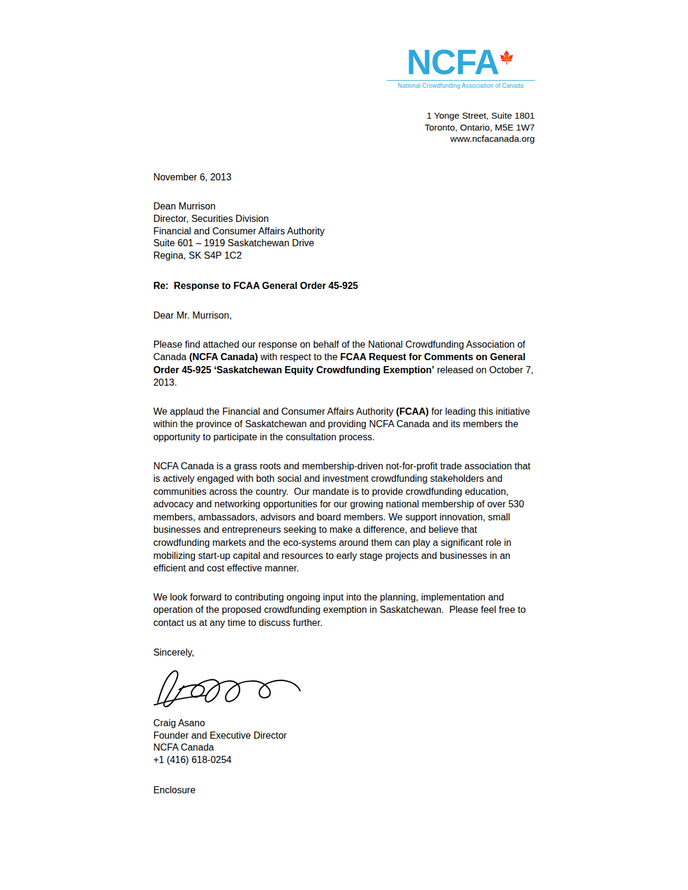NCFA🍁
National Crowdfunding Association of Canada
1 Yonge Street, Suite 1801
Toronto, Ontario, M5E 1W7
www.ncfacanada.org
November 6, 2013
Dean Murrison
Director, Securities Division
Financial and Consumer Affairs Authority
Suite 601 – 1919 Saskatchewan Drive
Regina, SK S4P 1C2
Re: Response to FCAA General Order 45-925
Dear Mr. Murrison,
Please find attached our response on behalf of the National Crowdfunding Association of Canada (NCFA Canada) with respect to the FCAA Request for Comments on General Order 45-925 ‘Saskatchewan Equity Crowdfunding Exemption’ released on October 7, 2013.
We applaud the Financial and Consumer Affairs Authority (FCAA) for leading this initiative within the province of Saskatchewan and providing NCFA Canada and its members the opportunity to participate in the consultation process.
NCFA Canada is a grass roots and membership-driven not-for-profit trade association that is actively engaged with both social and investment crowdfunding stakeholders and communities across the country. Our mandate is to provide crowdfunding education, advocacy and networking opportunities for our growing national membership of over 530 members, ambassadors, advisors and board members. We support innovation, small businesses and entrepreneurs seeking to make a difference, and believe that crowdfunding markets and the eco-systems around them can play a significant role in mobilizing start-up capital and resources to early stage projects and businesses in an efficient and cost effective manner.
We look forward to contributing ongoing input into the planning, implementation and operation of the proposed crowdfunding exemption in Saskatchewan. Please feel free to contact us at any time to discuss further.
Sincerely,
Craig Asano
Founder and Executive Director
NCFA Canada
+1 (416) 618-0254
Enclosure